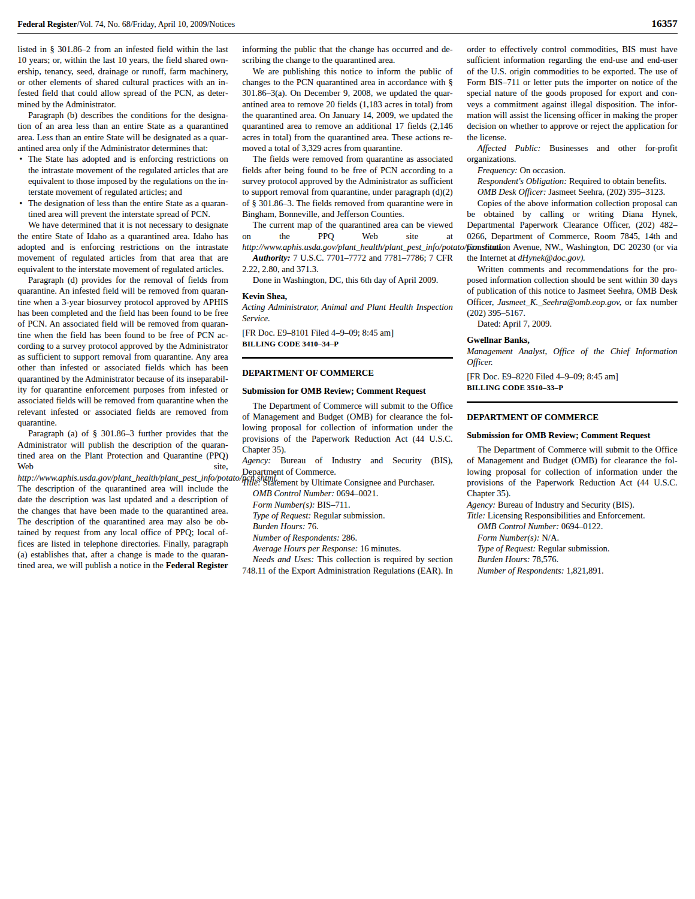Federal Register/Vol. 74, No. 68/Friday, April 10, 2009/Notices
16357
listed in § 301.86–2 from an infested field within the last 10 years; or, within the last 10 years, the field shared ownership, tenancy, seed, drainage or runoff, farm machinery, or other elements of shared cultural practices with an infested field that could allow spread of the PCN, as determined by the Administrator.
Paragraph (b) describes the conditions for the designation of an area less than an entire State as a quarantined area. Less than an entire State will be designated as a quarantined area only if the Administrator determines that:
The State has adopted and is enforcing restrictions on the intrastate movement of the regulated articles that are equivalent to those imposed by the regulations on the interstate movement of regulated articles; and
The designation of less than the entire State as a quarantined area will prevent the interstate spread of PCN.
We have determined that it is not necessary to designate the entire State of Idaho as a quarantined area. Idaho has adopted and is enforcing restrictions on the intrastate movement of regulated articles from that area that are equivalent to the interstate movement of regulated articles.
Paragraph (d) provides for the removal of fields from quarantine. An infested field will be removed from quarantine when a 3-year biosurvey protocol approved by APHIS has been completed and the field has been found to be free of PCN. An associated field will be removed from quarantine when the field has been found to be free of PCN according to a survey protocol approved by the Administrator as sufficient to support removal from quarantine. Any area other than infested or associated fields which has been quarantined by the Administrator because of its inseparability for quarantine enforcement purposes from infested or associated fields will be removed from quarantine when the relevant infested or associated fields are removed from quarantine.
Paragraph (a) of § 301.86–3 further provides that the Administrator will publish the description of the quarantined area on the Plant Protection and Quarantine (PPQ) Web site, http://www.aphis.usda.gov/plant_health/plant_pest_info/potato/pcn.shtml. The description of the quarantined area will include the date the description was last updated and a description of the changes that have been made to the quarantined area. The description of the quarantined area may also be obtained by request from any local office of PPQ; local offices are listed in telephone directories. Finally, paragraph (a) establishes that, after a change is made to the quarantined area, we will publish a notice in the Federal Register informing the public that the change has occurred and describing the change to the quarantined area.
We are publishing this notice to inform the public of changes to the PCN quarantined area in accordance with § 301.86–3(a). On December 9, 2008, we updated the quarantined area to remove 20 fields (1,183 acres in total) from the quarantined area. On January 14, 2009, we updated the quarantined area to remove an additional 17 fields (2,146 acres in total) from the quarantined area. These actions removed a total of 3,329 acres from quarantine.
The fields were removed from quarantine as associated fields after being found to be free of PCN according to a survey protocol approved by the Administrator as sufficient to support removal from quarantine, under paragraph (d)(2) of § 301.86–3. The fields removed from quarantine were in Bingham, Bonneville, and Jefferson Counties.
The current map of the quarantined area can be viewed on the PPQ Web site at http://www.aphis.usda.gov/plant_health/plant_pest_info/potato/pcn.shtml.
Authority: 7 U.S.C. 7701–7772 and 7781–7786; 7 CFR 2.22, 2.80, and 371.3.
Done in Washington, DC, this 6th day of April 2009.
Kevin Shea,
Acting Administrator, Animal and Plant Health Inspection Service.
[FR Doc. E9–8101 Filed 4–9–09; 8:45 am]
BILLING CODE 3410–34–P
DEPARTMENT OF COMMERCE
Submission for OMB Review; Comment Request
The Department of Commerce will submit to the Office of Management and Budget (OMB) for clearance the following proposal for collection of information under the provisions of the Paperwork Reduction Act (44 U.S.C. Chapter 35).
Agency: Bureau of Industry and Security (BIS), Department of Commerce.
Title: Statement by Ultimate Consignee and Purchaser.
OMB Control Number: 0694–0021.
Form Number(s): BIS–711.
Type of Request: Regular submission.
Burden Hours: 76.
Number of Respondents: 286.
Average Hours per Response: 16 minutes.
Needs and Uses: This collection is required by section 748.11 of the Export Administration Regulations (EAR). In order to effectively control commodities, BIS must have sufficient information regarding the end-use and end-user of the U.S. origin commodities to be exported. The use of Form BIS–711 or letter puts the importer on notice of the special nature of the goods proposed for export and conveys a commitment against illegal disposition. The information will assist the licensing officer in making the proper decision on whether to approve or reject the application for the license.
Affected Public: Businesses and other for-profit organizations.
Frequency: On occasion.
Respondent's Obligation: Required to obtain benefits.
OMB Desk Officer: Jasmeet Seehra, (202) 395–3123.
Copies of the above information collection proposal can be obtained by calling or writing Diana Hynek, Departmental Paperwork Clearance Officer, (202) 482–0266, Department of Commerce, Room 7845, 14th and Constitution Avenue, NW., Washington, DC 20230 (or via the Internet at dHynek@doc.gov).
Written comments and recommendations for the proposed information collection should be sent within 30 days of publication of this notice to Jasmeet Seehra, OMB Desk Officer, Jasmeet_K._Seehra@omb.eop.gov, or fax number (202) 395–5167.
Dated: April 7, 2009.
Gwellnar Banks,
Management Analyst, Office of the Chief Information Officer.
[FR Doc. E9–8220 Filed 4–9–09; 8:45 am]
BILLING CODE 3510–33–P
DEPARTMENT OF COMMERCE
Submission for OMB Review; Comment Request
The Department of Commerce will submit to the Office of Management and Budget (OMB) for clearance the following proposal for collection of information under the provisions of the Paperwork Reduction Act (44 U.S.C. Chapter 35).
Agency: Bureau of Industry and Security (BIS).
Title: Licensing Responsibilities and Enforcement.
OMB Control Number: 0694–0122.
Form Number(s): N/A.
Type of Request: Regular submission.
Burden Hours: 78,576.
Number of Respondents: 1,821,891.